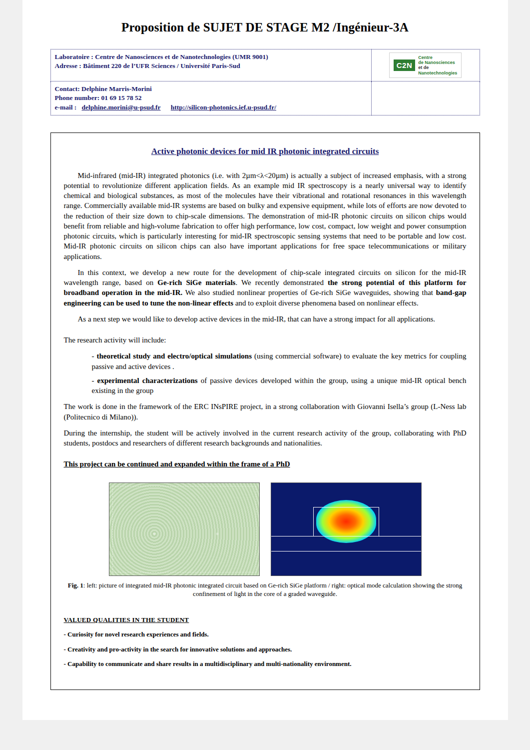Proposition de SUJET DE STAGE M2 /Ingénieur-3A
| Laboratoire : Centre de Nanosciences et de Nanotechnologies (UMR 9001) Adresse : Bâtiment 220 de l’UFR Sciences / Université Paris-Sud | C2N Centre de Nanosciences et de Nanotechnologies |
| Contact: Delphine Marris-Morini Phone number: 01 69 15 78 52 e-mail : delphine.morini@u-psud.fr http://silicon-photonics.ief.u-psud.fr/ | |
Active photonic devices for mid IR photonic integrated circuits
Mid-infrared (mid-IR) integrated photonics (i.e. with 2µm<λ<20µm) is actually a subject of increased emphasis, with a strong potential to revolutionize different application fields. As an example mid IR spectroscopy is a nearly universal way to identify chemical and biological substances, as most of the molecules have their vibrational and rotational resonances in this wavelength range. Commercially available mid-IR systems are based on bulky and expensive equipment, while lots of efforts are now devoted to the reduction of their size down to chip-scale dimensions. The demonstration of mid-IR photonic circuits on silicon chips would benefit from reliable and high-volume fabrication to offer high performance, low cost, compact, low weight and power consumption photonic circuits, which is particularly interesting for mid-IR spectroscopic sensing systems that need to be portable and low cost. Mid-IR photonic circuits on silicon chips can also have important applications for free space telecommunications or military applications.
In this context, we develop a new route for the development of chip-scale integrated circuits on silicon for the mid-IR wavelength range, based on Ge-rich SiGe materials. We recently demonstrated the strong potential of this platform for broadband operation in the mid-IR. We also studied nonlinear properties of Ge-rich SiGe waveguides, showing that band-gap engineering can be used to tune the non-linear effects and to exploit diverse phenomena based on nonlinear effects.
As a next step we would like to develop active devices in the mid-IR, that can have a strong impact for all applications.
The research activity will include:
- theoretical study and electro/optical simulations (using commercial software) to evaluate the key metrics for coupling passive and active devices .
- experimental characterizations of passive devices developed within the group, using a unique mid-IR optical bench existing in the group
The work is done in the framework of the ERC INsPIRE project, in a strong collaboration with Giovanni Isella’s group (L-Ness lab (Politecnico di Milano)).
During the internship, the student will be actively involved in the current research activity of the group, collaborating with PhD students, postdocs and researchers of different research backgrounds and nationalities.
This project can be continued and expanded within the frame of a PhD
Fig. 1: left: picture of integrated mid-IR photonic integrated circuit based on Ge-rich SiGe platform / right: optical mode calculation showing the strong confinement of light in the core of a graded waveguide.
VALUED QUALITIES IN THE STUDENT
- Curiosity for novel research experiences and fields.
- Creativity and pro-activity in the search for innovative solutions and approaches.
- Capability to communicate and share results in a multidisciplinary and multi-nationality environment.